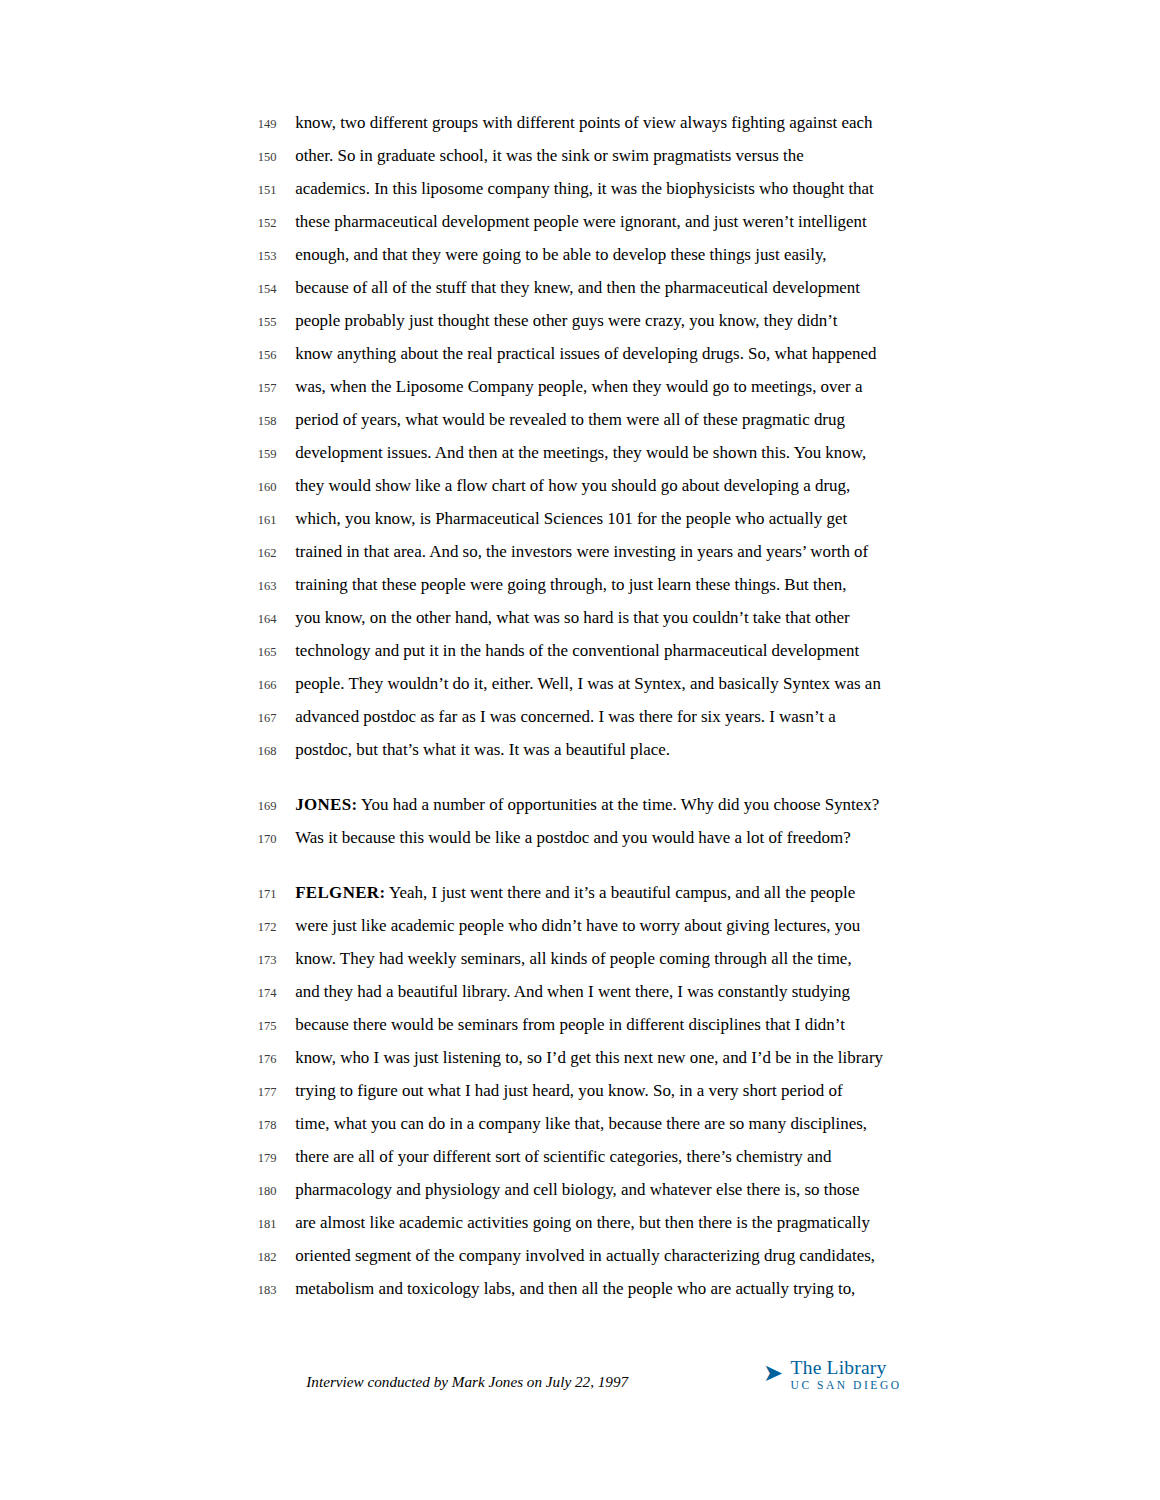149 know, two different groups with different points of view always fighting against each
150 other. So in graduate school, it was the sink or swim pragmatists versus the
151 academics. In this liposome company thing, it was the biophysicists who thought that
152 these pharmaceutical development people were ignorant, and just weren’t intelligent
153 enough, and that they were going to be able to develop these things just easily,
154 because of all of the stuff that they knew, and then the pharmaceutical development
155 people probably just thought these other guys were crazy, you know, they didn’t
156 know anything about the real practical issues of developing drugs. So, what happened
157 was, when the Liposome Company people, when they would go to meetings, over a
158 period of years, what would be revealed to them were all of these pragmatic drug
159 development issues. And then at the meetings, they would be shown this. You know,
160 they would show like a flow chart of how you should go about developing a drug,
161 which, you know, is Pharmaceutical Sciences 101 for the people who actually get
162 trained in that area. And so, the investors were investing in years and years’ worth of
163 training that these people were going through, to just learn these things. But then,
164 you know, on the other hand, what was so hard is that you couldn’t take that other
165 technology and put it in the hands of the conventional pharmaceutical development
166 people. They wouldn’t do it, either. Well, I was at Syntex, and basically Syntex was an
167 advanced postdoc as far as I was concerned. I was there for six years. I wasn’t a
168 postdoc, but that’s what it was. It was a beautiful place.
169 JONES: You had a number of opportunities at the time. Why did you choose Syntex?
170 Was it because this would be like a postdoc and you would have a lot of freedom?
171 FELGNER: Yeah, I just went there and it’s a beautiful campus, and all the people
172 were just like academic people who didn’t have to worry about giving lectures, you
173 know. They had weekly seminars, all kinds of people coming through all the time,
174 and they had a beautiful library. And when I went there, I was constantly studying
175 because there would be seminars from people in different disciplines that I didn’t
176 know, who I was just listening to, so I’d get this next new one, and I’d be in the library
177 trying to figure out what I had just heard, you know. So, in a very short period of
178 time, what you can do in a company like that, because there are so many disciplines,
179 there are all of your different sort of scientific categories, there’s chemistry and
180 pharmacology and physiology and cell biology, and whatever else there is, so those
181 are almost like academic activities going on there, but then there is the pragmatically
182 oriented segment of the company involved in actually characterizing drug candidates,
183 metabolism and toxicology labs, and then all the people who are actually trying to,
Interview conducted by Mark Jones on July 22, 1997
➤ The Library UC SAN DIEGO